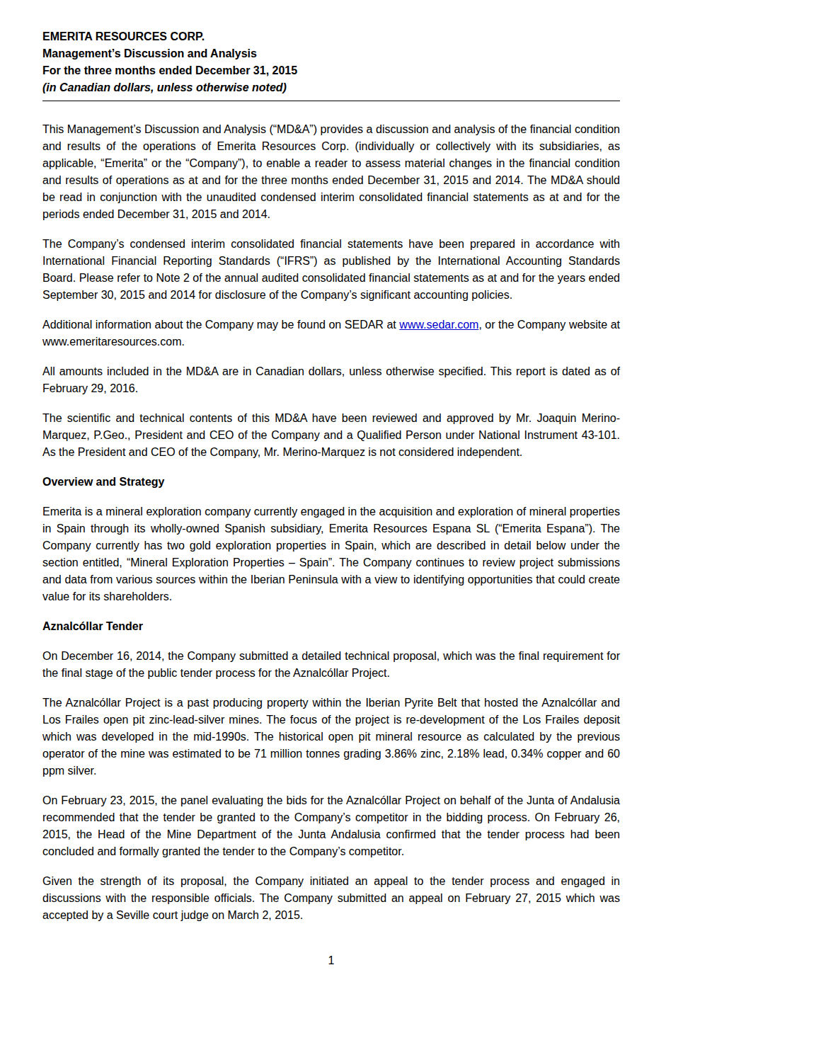EMERITA RESOURCES CORP.
Management’s Discussion and Analysis
For the three months ended December 31, 2015
(in Canadian dollars, unless otherwise noted)
This Management’s Discussion and Analysis (“MD&A”) provides a discussion and analysis of the financial condition and results of the operations of Emerita Resources Corp. (individually or collectively with its subsidiaries, as applicable, “Emerita” or the “Company”), to enable a reader to assess material changes in the financial condition and results of operations as at and for the three months ended December 31, 2015 and 2014. The MD&A should be read in conjunction with the unaudited condensed interim consolidated financial statements as at and for the periods ended December 31, 2015 and 2014.
The Company’s condensed interim consolidated financial statements have been prepared in accordance with International Financial Reporting Standards (“IFRS”) as published by the International Accounting Standards Board. Please refer to Note 2 of the annual audited consolidated financial statements as at and for the years ended September 30, 2015 and 2014 for disclosure of the Company’s significant accounting policies.
Additional information about the Company may be found on SEDAR at www.sedar.com, or the Company website at www.emeritaresources.com.
All amounts included in the MD&A are in Canadian dollars, unless otherwise specified. This report is dated as of February 29, 2016.
The scientific and technical contents of this MD&A have been reviewed and approved by Mr. Joaquin Merino-Marquez, P.Geo., President and CEO of the Company and a Qualified Person under National Instrument 43-101. As the President and CEO of the Company, Mr. Merino-Marquez is not considered independent.
Overview and Strategy
Emerita is a mineral exploration company currently engaged in the acquisition and exploration of mineral properties in Spain through its wholly-owned Spanish subsidiary, Emerita Resources Espana SL (“Emerita Espana”). The Company currently has two gold exploration properties in Spain, which are described in detail below under the section entitled, “Mineral Exploration Properties – Spain”. The Company continues to review project submissions and data from various sources within the Iberian Peninsula with a view to identifying opportunities that could create value for its shareholders.
Aznalcóllar Tender
On December 16, 2014, the Company submitted a detailed technical proposal, which was the final requirement for the final stage of the public tender process for the Aznalcóllar Project.
The Aznalcóllar Project is a past producing property within the Iberian Pyrite Belt that hosted the Aznalcóllar and Los Frailes open pit zinc-lead-silver mines. The focus of the project is re-development of the Los Frailes deposit which was developed in the mid-1990s. The historical open pit mineral resource as calculated by the previous operator of the mine was estimated to be 71 million tonnes grading 3.86% zinc, 2.18% lead, 0.34% copper and 60 ppm silver.
On February 23, 2015, the panel evaluating the bids for the Aznalcóllar Project on behalf of the Junta of Andalusia recommended that the tender be granted to the Company’s competitor in the bidding process. On February 26, 2015, the Head of the Mine Department of the Junta Andalusia confirmed that the tender process had been concluded and formally granted the tender to the Company’s competitor.
Given the strength of its proposal, the Company initiated an appeal to the tender process and engaged in discussions with the responsible officials. The Company submitted an appeal on February 27, 2015 which was accepted by a Seville court judge on March 2, 2015.
1